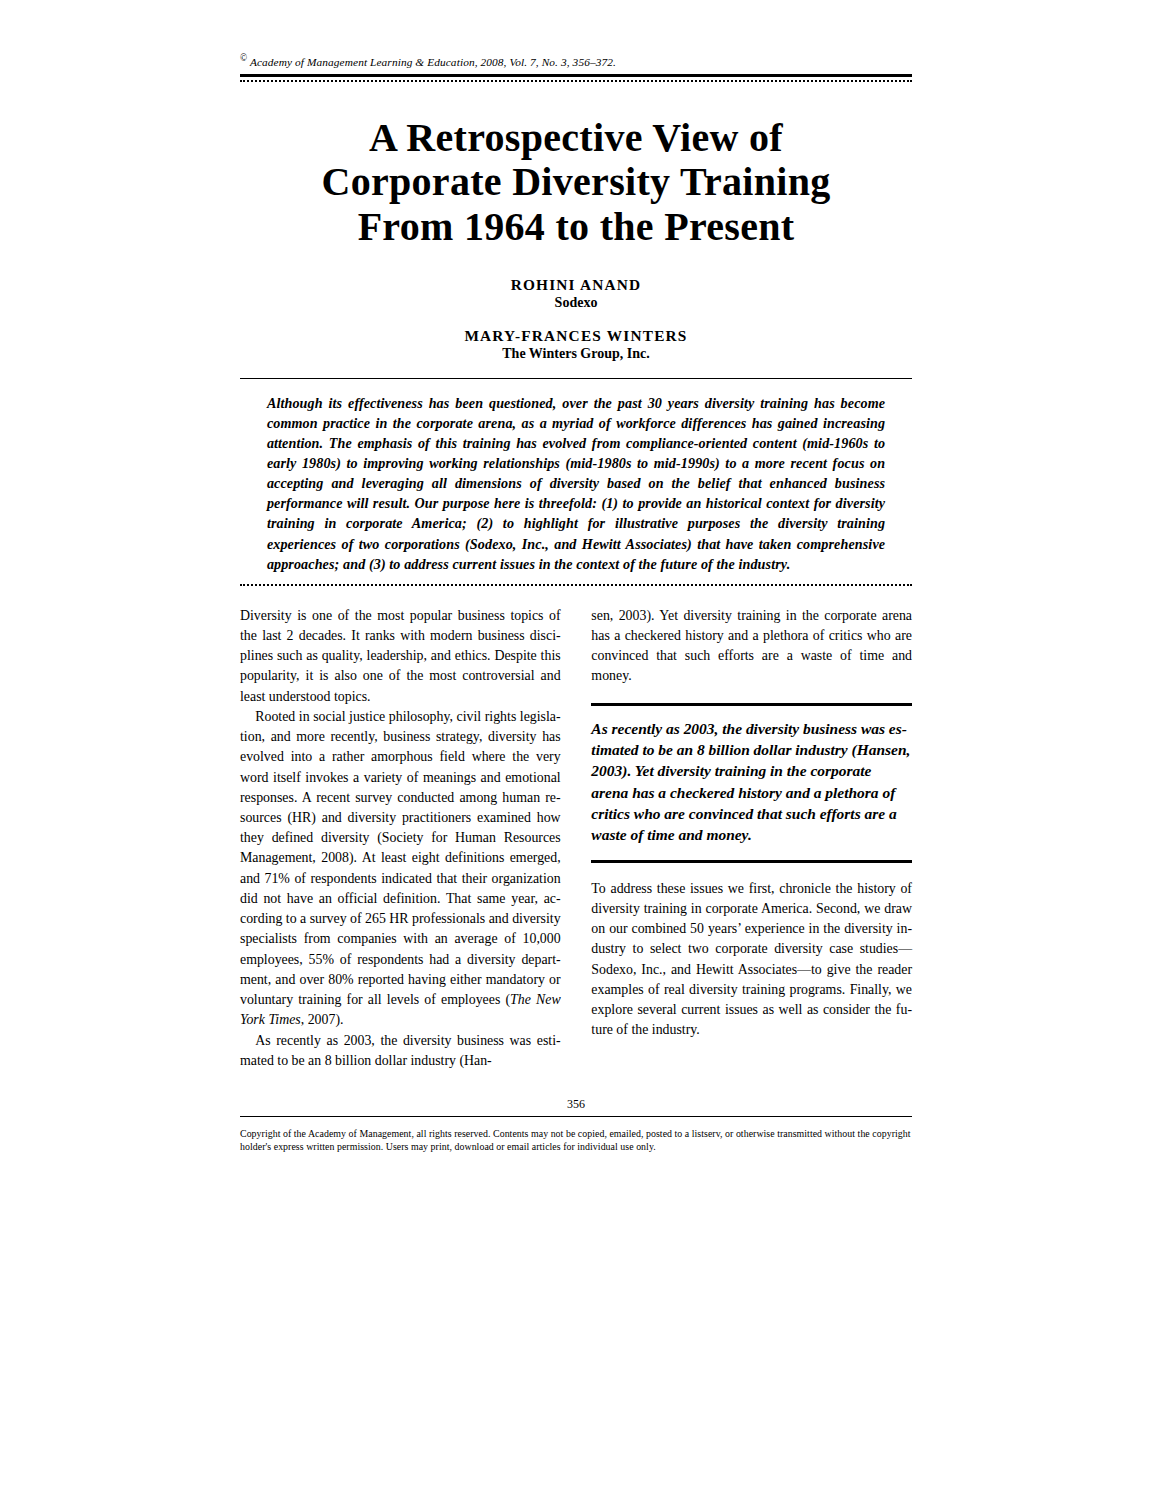© Academy of Management Learning & Education, 2008, Vol. 7, No. 3, 356–372.
A Retrospective View of
Corporate Diversity Training
From 1964 to the Present
ROHINI ANAND
Sodexo
MARY-FRANCES WINTERS
The Winters Group, Inc.
Although its effectiveness has been questioned, over the past 30 years diversity training has become common practice in the corporate arena, as a myriad of workforce differences has gained increasing attention. The emphasis of this training has evolved from compliance-oriented content (mid-1960s to early 1980s) to improving working relationships (mid-1980s to mid-1990s) to a more recent focus on accepting and leveraging all dimensions of diversity based on the belief that enhanced business performance will result. Our purpose here is threefold: (1) to provide an historical context for diversity training in corporate America; (2) to highlight for illustrative purposes the diversity training experiences of two corporations (Sodexo, Inc., and Hewitt Associates) that have taken comprehensive approaches; and (3) to address current issues in the context of the future of the industry.
Diversity is one of the most popular business topics of the last 2 decades. It ranks with modern business disciplines such as quality, leadership, and ethics. Despite this popularity, it is also one of the most controversial and least understood topics.
Rooted in social justice philosophy, civil rights legislation, and more recently, business strategy, diversity has evolved into a rather amorphous field where the very word itself invokes a variety of meanings and emotional responses. A recent survey conducted among human resources (HR) and diversity practitioners examined how they defined diversity (Society for Human Resources Management, 2008). At least eight definitions emerged, and 71% of respondents indicated that their organization did not have an official definition. That same year, according to a survey of 265 HR professionals and diversity specialists from companies with an average of 10,000 employees, 55% of respondents had a diversity department, and over 80% reported having either mandatory or voluntary training for all levels of employees (The New York Times, 2007).
As recently as 2003, the diversity business was estimated to be an 8 billion dollar industry (Han-
sen, 2003). Yet diversity training in the corporate arena has a checkered history and a plethora of critics who are convinced that such efforts are a waste of time and money.
As recently as 2003, the diversity business was estimated to be an 8 billion dollar industry (Hansen, 2003). Yet diversity training in the corporate arena has a checkered history and a plethora of critics who are convinced that such efforts are a waste of time and money.
To address these issues we first, chronicle the history of diversity training in corporate America. Second, we draw on our combined 50 years’ experience in the diversity industry to select two corporate diversity case studies—Sodexo, Inc., and Hewitt Associates—to give the reader examples of real diversity training programs. Finally, we explore several current issues as well as consider the future of the industry.
356
Copyright of the Academy of Management, all rights reserved. Contents may not be copied, emailed, posted to a listserv, or otherwise transmitted without the copyright holder's express written permission. Users may print, download or email articles for individual use only.